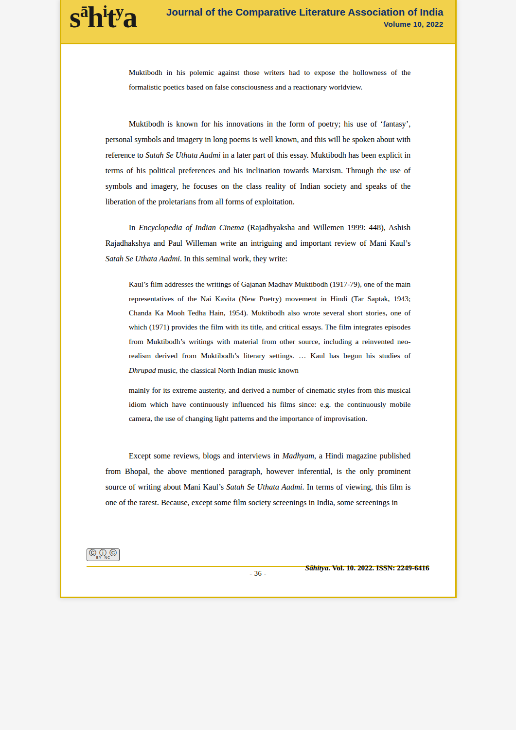sāhitya
Journal of the Comparative Literature Association of India
Volume 10, 2022
Muktibodh in his polemic against those writers had to expose the hollowness of the formalistic poetics based on false consciousness and a reactionary worldview.
Muktibodh is known for his innovations in the form of poetry; his use of ‘fantasy’, personal symbols and imagery in long poems is well known, and this will be spoken about with reference to Satah Se Uthata Aadmi in a later part of this essay. Muktibodh has been explicit in terms of his political preferences and his inclination towards Marxism. Through the use of symbols and imagery, he focuses on the class reality of Indian society and speaks of the liberation of the proletarians from all forms of exploitation.
In Encyclopedia of Indian Cinema (Rajadhyaksha and Willemen 1999: 448), Ashish Rajadhakshya and Paul Willeman write an intriguing and important review of Mani Kaul’s Satah Se Uthata Aadmi. In this seminal work, they write:
Kaul’s film addresses the writings of Gajanan Madhav Muktibodh (1917-79), one of the main representatives of the Nai Kavita (New Poetry) movement in Hindi (Tar Saptak, 1943; Chanda Ka Mooh Tedha Hain, 1954). Muktibodh also wrote several short stories, one of which (1971) provides the film with its title, and critical essays. The film integrates episodes from Muktibodh’s writings with material from other source, including a reinvented neo-realism derived from Muktibodh’s literary settings. … Kaul has begun his studies of Dhrupad music, the classical North Indian music known
mainly for its extreme austerity, and derived a number of cinematic styles from this musical idiom which have continuously influenced his films since: e.g. the continuously mobile camera, the use of changing light patterns and the importance of improvisation.
Except some reviews, blogs and interviews in Madhyam, a Hindi magazine published from Bhopal, the above mentioned paragraph, however inferential, is the only prominent source of writing about Mani Kaul’s Satah Se Uthata Aadmi. In terms of viewing, this film is one of the rarest. Because, except some film society screenings in India, some screenings in
Ⓒ ⓘ ⓒ BY NC Sāhitya. Vol. 10. 2022. ISSN: 2249-6416
- 36 -